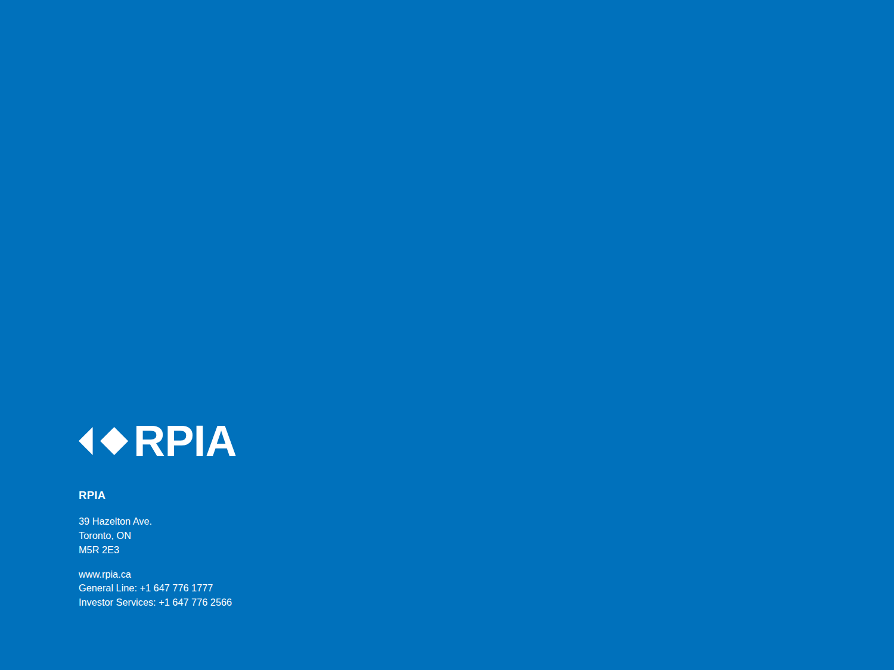RPIA
RPIA
39 Hazelton Ave.
Toronto, ON
M5R 2E3
www.rpia.ca
General Line: +1 647 776 1777
Investor Services: +1 647 776 2566